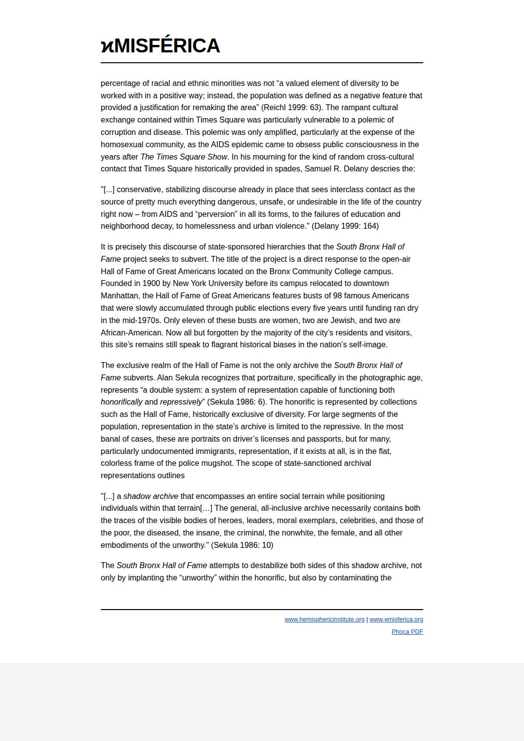ϰMISFÉRICA
percentage of racial and ethnic minorities was not “a valued element of diversity to be worked with in a positive way; instead, the population was defined as a negative feature that provided a justification for remaking the area” (Reichl 1999: 63). The rampant cultural exchange contained within Times Square was particularly vulnerable to a polemic of corruption and disease. This polemic was only amplified, particularly at the expense of the homosexual community, as the AIDS epidemic came to obsess public consciousness in the years after The Times Square Show. In his mourning for the kind of random cross-cultural contact that Times Square historically provided in spades, Samuel R. Delany descries the:
"[...] conservative, stabilizing discourse already in place that sees interclass contact as the source of pretty much everything dangerous, unsafe, or undesirable in the life of the country right now – from AIDS and “perversion” in all its forms, to the failures of education and neighborhood decay, to homelessness and urban violence." (Delany 1999: 164)
It is precisely this discourse of state-sponsored hierarchies that the South Bronx Hall of Fame project seeks to subvert. The title of the project is a direct response to the open-air Hall of Fame of Great Americans located on the Bronx Community College campus. Founded in 1900 by New York University before its campus relocated to downtown Manhattan, the Hall of Fame of Great Americans features busts of 98 famous Americans that were slowly accumulated through public elections every five years until funding ran dry in the mid-1970s. Only eleven of these busts are women, two are Jewish, and two are African-American. Now all but forgotten by the majority of the city’s residents and visitors, this site’s remains still speak to flagrant historical biases in the nation’s self-image.
The exclusive realm of the Hall of Fame is not the only archive the South Bronx Hall of Fame subverts. Alan Sekula recognizes that portraiture, specifically in the photographic age, represents “a double system: a system of representation capable of functioning both honorifically and repressively” (Sekula 1986: 6). The honorific is represented by collections such as the Hall of Fame, historically exclusive of diversity. For large segments of the population, representation in the state’s archive is limited to the repressive. In the most banal of cases, these are portraits on driver’s licenses and passports, but for many, particularly undocumented immigrants, representation, if it exists at all, is in the flat, colorless frame of the police mugshot. The scope of state-sanctioned archival representations outlines
"[...] a shadow archive that encompasses an entire social terrain while positioning individuals within that terrain[…] The general, all-inclusive archive necessarily contains both the traces of the visible bodies of heroes, leaders, moral exemplars, celebrities, and those of the poor, the diseased, the insane, the criminal, the nonwhite, the female, and all other embodiments of the unworthy." (Sekula 1986: 10)
The South Bronx Hall of Fame attempts to destabilize both sides of this shadow archive, not only by implanting the “unworthy” within the honorific, but also by contaminating the
www.hemisphericinstitute.org | www.emisferica.org
Phoca PDF